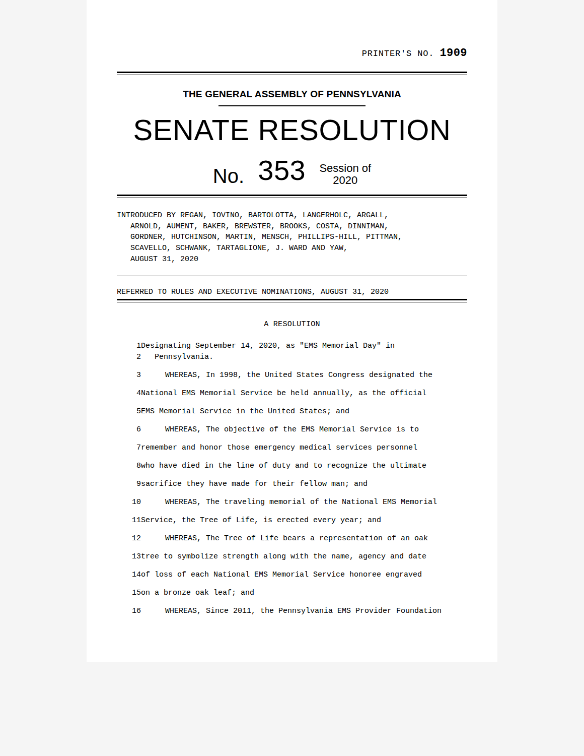PRINTER'S NO. 1909
THE GENERAL ASSEMBLY OF PENNSYLVANIA
SENATE RESOLUTION
No. 353 Session of
2020
INTRODUCED BY REGAN, IOVINO, BARTOLOTTA, LANGERHOLC, ARGALL, ARNOLD, AUMENT, BAKER, BREWSTER, BROOKS, COSTA, DINNIMAN, GORDNER, HUTCHINSON, MARTIN, MENSCH, PHILLIPS-HILL, PITTMAN, SCAVELLO, SCHWANK, TARTAGLIONE, J. WARD AND YAW, AUGUST 31, 2020
REFERRED TO RULES AND EXECUTIVE NOMINATIONS, AUGUST 31, 2020
A RESOLUTION
| 1 2 | Designating September 14, 2020, as "EMS Memorial Day" in Pennsylvania. |
| 3 | WHEREAS, In 1998, the United States Congress designated the |
| 4 | National EMS Memorial Service be held annually, as the official |
| 5 | EMS Memorial Service in the United States; and |
| 6 | WHEREAS, The objective of the EMS Memorial Service is to |
| 7 | remember and honor those emergency medical services personnel |
| 8 | who have died in the line of duty and to recognize the ultimate |
| 9 | sacrifice they have made for their fellow man; and |
| 10 | WHEREAS, The traveling memorial of the National EMS Memorial |
| 11 | Service, the Tree of Life, is erected every year; and |
| 12 | WHEREAS, The Tree of Life bears a representation of an oak |
| 13 | tree to symbolize strength along with the name, agency and date |
| 14 | of loss of each National EMS Memorial Service honoree engraved |
| 15 | on a bronze oak leaf; and |
| 16 | WHEREAS, Since 2011, the Pennsylvania EMS Provider Foundation |